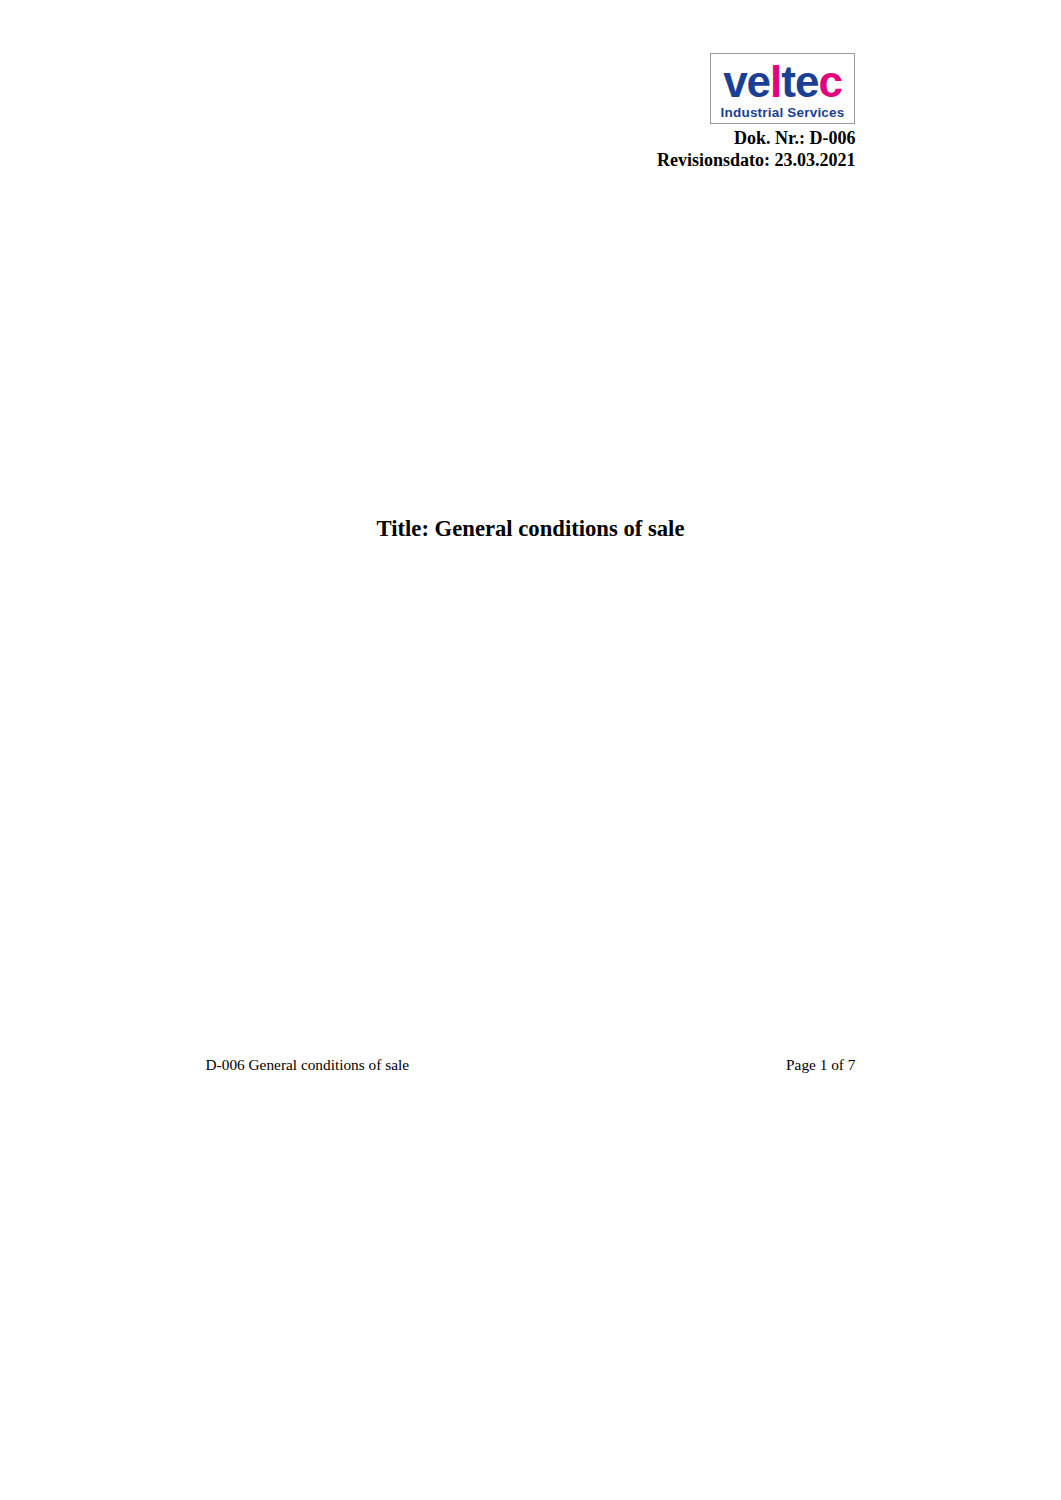veltec Industrial Services
Dok. Nr.: D-006
Revisionsdato: 23.03.2021
Title: General conditions of sale
D-006 General conditions of sale
Page 1 of 7